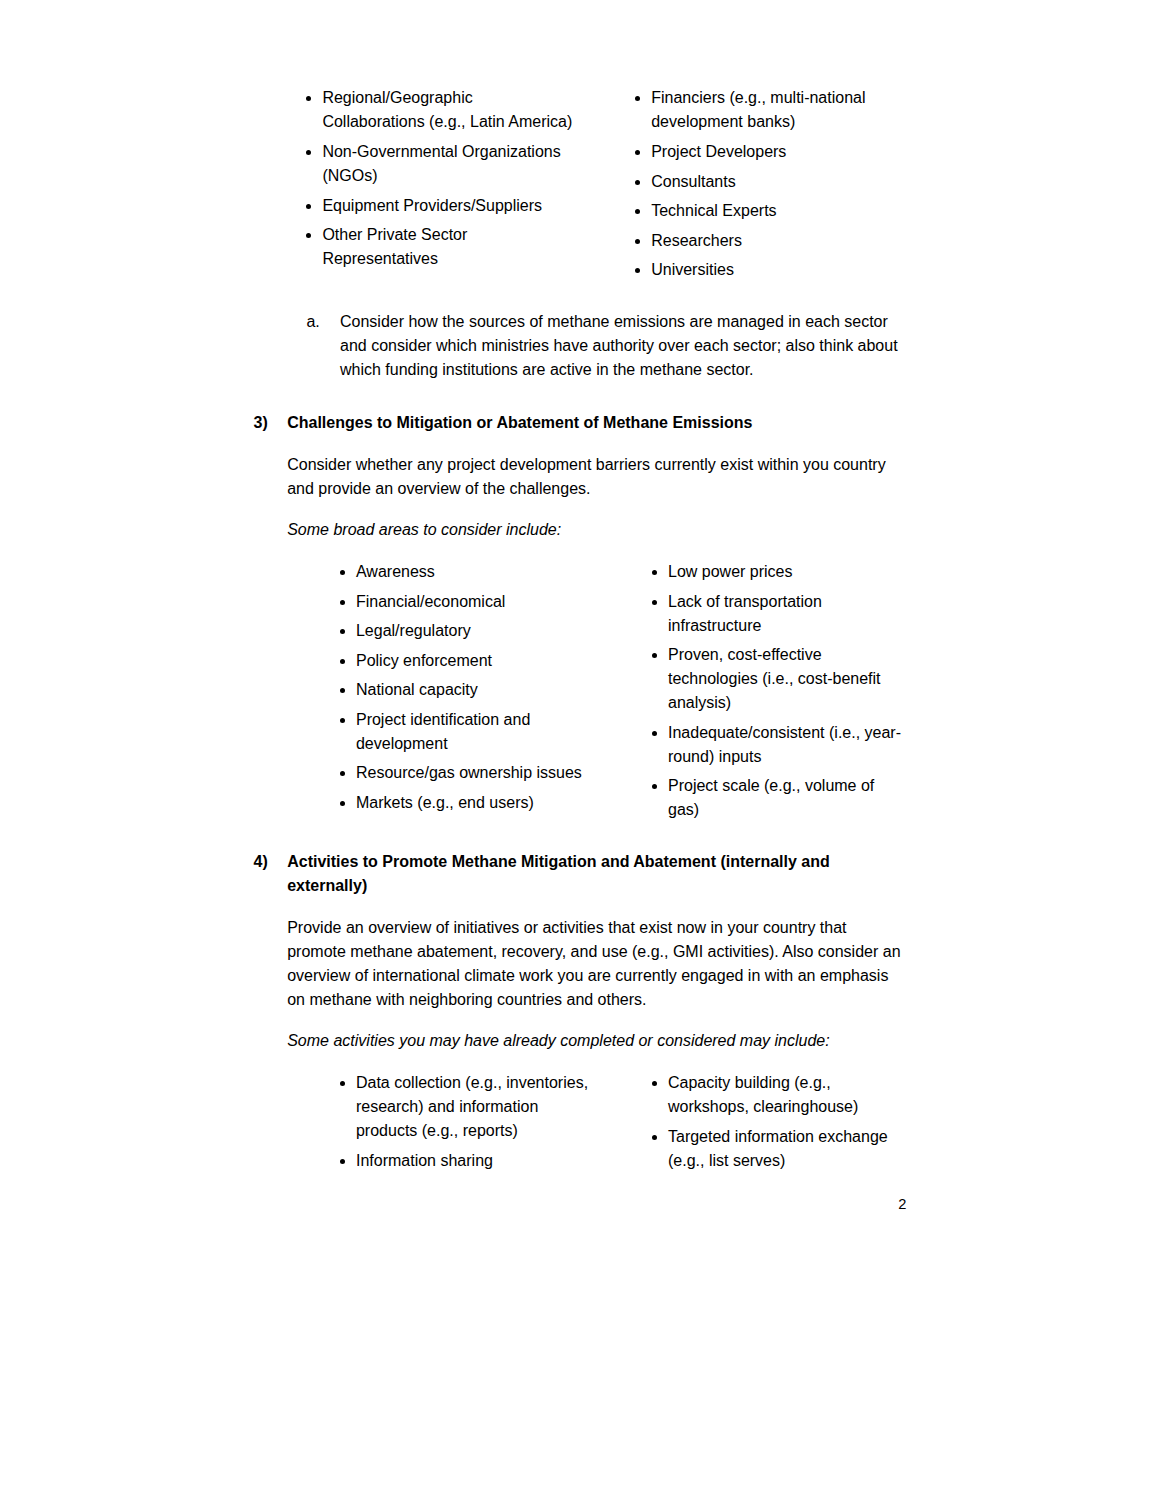Regional/Geographic Collaborations (e.g., Latin America)
Non-Governmental Organizations (NGOs)
Equipment Providers/Suppliers
Other Private Sector Representatives
Financiers (e.g., multi-national development banks)
Project Developers
Consultants
Technical Experts
Researchers
Universities
a.
Consider how the sources of methane emissions are managed in each sector and consider which ministries have authority over each sector; also think about which funding institutions are active in the methane sector.
3)
Challenges to Mitigation or Abatement of Methane Emissions
Consider whether any project development barriers currently exist within you country and provide an overview of the challenges.
Some broad areas to consider include:
Awareness
Financial/economical
Legal/regulatory
Policy enforcement
National capacity
Project identification and development
Resource/gas ownership issues
Markets (e.g., end users)
Low power prices
Lack of transportation infrastructure
Proven, cost-effective technologies (i.e., cost-benefit analysis)
Inadequate/consistent (i.e., year-round) inputs
Project scale (e.g., volume of gas)
4)
Activities to Promote Methane Mitigation and Abatement (internally and externally)
Provide an overview of initiatives or activities that exist now in your country that promote methane abatement, recovery, and use (e.g., GMI activities). Also consider an overview of international climate work you are currently engaged in with an emphasis on methane with neighboring countries and others.
Some activities you may have already completed or considered may include:
Data collection (e.g., inventories, research) and information products (e.g., reports)
Information sharing
Capacity building (e.g., workshops, clearinghouse)
Targeted information exchange (e.g., list serves)
2